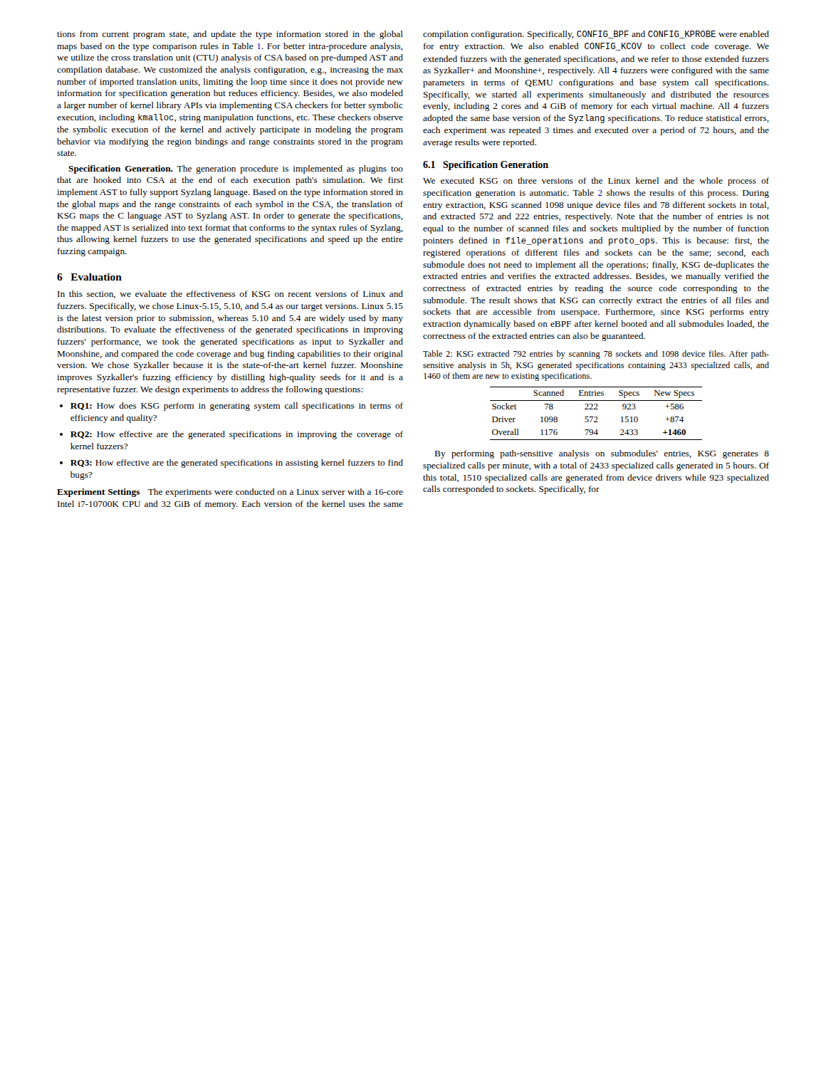tions from current program state, and update the type information stored in the global maps based on the type comparison rules in Table 1. For better intra-procedure analysis, we utilize the cross translation unit (CTU) analysis of CSA based on pre-dumped AST and compilation database. We customized the analysis configuration, e.g., increasing the max number of imported translation units, limiting the loop time since it does not provide new information for specification generation but reduces efficiency. Besides, we also modeled a larger number of kernel library APIs via implementing CSA checkers for better symbolic execution, including kmalloc, string manipulation functions, etc. These checkers observe the symbolic execution of the kernel and actively participate in modeling the program behavior via modifying the region bindings and range constraints stored in the program state.
Specification Generation. The generation procedure is implemented as plugins too that are hooked into CSA at the end of each execution path's simulation. We first implement AST to fully support Syzlang language. Based on the type information stored in the global maps and the range constraints of each symbol in the CSA, the translation of KSG maps the C language AST to Syzlang AST. In order to generate the specifications, the mapped AST is serialized into text format that conforms to the syntax rules of Syzlang, thus allowing kernel fuzzers to use the generated specifications and speed up the entire fuzzing campaign.
6 Evaluation
In this section, we evaluate the effectiveness of KSG on recent versions of Linux and fuzzers. Specifically, we chose Linux-5.15, 5.10, and 5.4 as our target versions. Linux 5.15 is the latest version prior to submission, whereas 5.10 and 5.4 are widely used by many distributions. To evaluate the effectiveness of the generated specifications in improving fuzzers' performance, we took the generated specifications as input to Syzkaller and Moonshine, and compared the code coverage and bug finding capabilities to their original version. We chose Syzkaller because it is the state-of-the-art kernel fuzzer. Moonshine improves Syzkaller's fuzzing efficiency by distilling high-quality seeds for it and is a representative fuzzer. We design experiments to address the following questions:
RQ1: How does KSG perform in generating system call specifications in terms of efficiency and quality?
RQ2: How effective are the generated specifications in improving the coverage of kernel fuzzers?
RQ3: How effective are the generated specifications in assisting kernel fuzzers to find bugs?
Experiment Settings The experiments were conducted on a Linux server with a 16-core Intel i7-10700K CPU and 32 GiB of memory. Each version of the kernel uses the same compilation configuration. Specifically, CONFIG_BPF and CONFIG_KPROBE were enabled for entry extraction. We also enabled CONFIG_KCOV to collect code coverage. We extended fuzzers with the generated specifications, and we refer to those extended fuzzers as Syzkaller+ and Moonshine+, respectively. All 4 fuzzers were configured with the same parameters in terms of QEMU configurations and base system call specifications. Specifically, we started all experiments simultaneously and distributed the resources evenly, including 2 cores and 4 GiB of memory for each virtual machine. All 4 fuzzers adopted the same base version of the Syzlang specifications. To reduce statistical errors, each experiment was repeated 3 times and executed over a period of 72 hours, and the average results were reported.
6.1 Specification Generation
We executed KSG on three versions of the Linux kernel and the whole process of specification generation is automatic. Table 2 shows the results of this process. During entry extraction, KSG scanned 1098 unique device files and 78 different sockets in total, and extracted 572 and 222 entries, respectively. Note that the number of entries is not equal to the number of scanned files and sockets multiplied by the number of function pointers defined in file_operations and proto_ops. This is because: first, the registered operations of different files and sockets can be the same; second, each submodule does not need to implement all the operations; finally, KSG de-duplicates the extracted entries and verifies the extracted addresses. Besides, we manually verified the correctness of extracted entries by reading the source code corresponding to the submodule. The result shows that KSG can correctly extract the entries of all files and sockets that are accessible from userspace. Furthermore, since KSG performs entry extraction dynamically based on eBPF after kernel booted and all submodules loaded, the correctness of the extracted entries can also be guaranteed.
Table 2: KSG extracted 792 entries by scanning 78 sockets and 1098 device files. After path-sensitive analysis in 5h, KSG generated specifications containing 2433 specialized calls, and 1460 of them are new to existing specifications.
| | Scanned | Entries | Specs | New Specs |
| --- | --- | --- | --- | --- |
| Socket | 78 | 222 | 923 | +586 |
| Driver | 1098 | 572 | 1510 | +874 |
| Overall | 1176 | 794 | 2433 | +1460 |
By performing path-sensitive analysis on submodules' entries, KSG generates 8 specialized calls per minute, with a total of 2433 specialized calls generated in 5 hours. Of this total, 1510 specialized calls are generated from device drivers while 923 specialized calls corresponded to sockets. Specifically, for